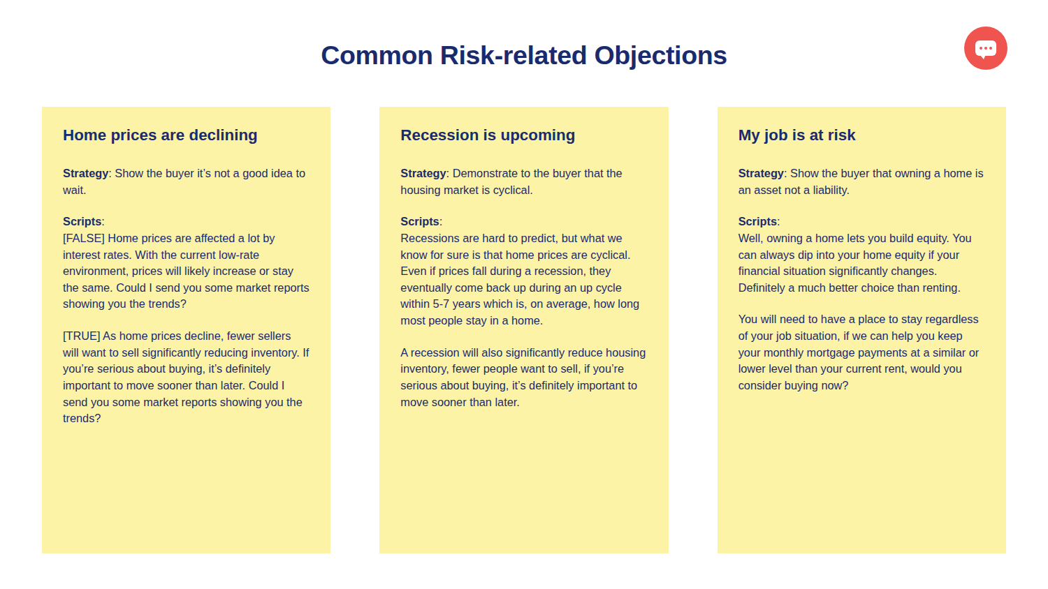Common Risk-related Objections
Home prices are declining
Strategy: Show the buyer it’s not a good idea to wait.
Scripts:
[FALSE] Home prices are affected a lot by interest rates. With the current low-rate environment, prices will likely increase or stay the same. Could I send you some market reports showing you the trends?
[TRUE] As home prices decline, fewer sellers will want to sell significantly reducing inventory. If you’re serious about buying, it’s definitely important to move sooner than later. Could I send you some market reports showing you the trends?
Recession is upcoming
Strategy: Demonstrate to the buyer that the housing market is cyclical.
Scripts:
Recessions are hard to predict, but what we know for sure is that home prices are cyclical. Even if prices fall during a recession, they eventually come back up during an up cycle within 5-7 years which is, on average, how long most people stay in a home.
A recession will also significantly reduce housing inventory, fewer people want to sell, if you’re serious about buying, it’s definitely important to move sooner than later.
My job is at risk
Strategy: Show the buyer that owning a home is an asset not a liability.
Scripts:
Well, owning a home lets you build equity. You can always dip into your home equity if your financial situation significantly changes. Definitely a much better choice than renting.
You will need to have a place to stay regardless of your job situation, if we can help you keep your monthly mortgage payments at a similar or lower level than your current rent, would you consider buying now?